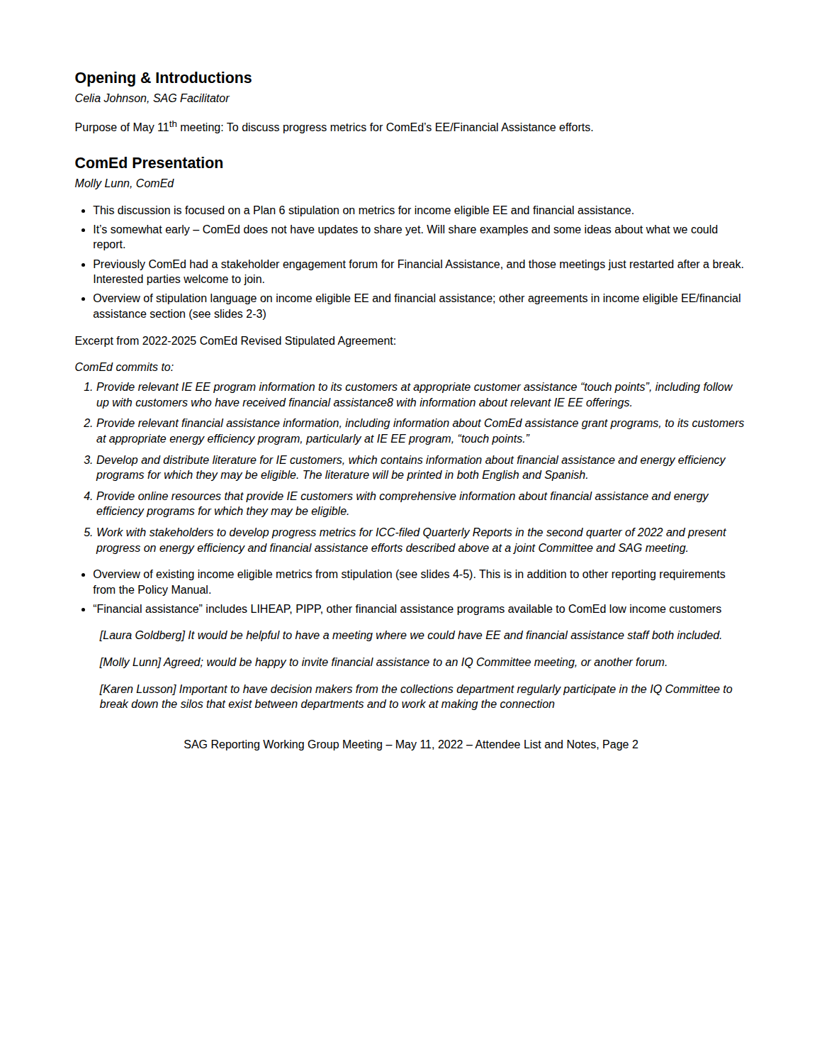Opening & Introductions
Celia Johnson, SAG Facilitator
Purpose of May 11th meeting: To discuss progress metrics for ComEd’s EE/Financial Assistance efforts.
ComEd Presentation
Molly Lunn, ComEd
This discussion is focused on a Plan 6 stipulation on metrics for income eligible EE and financial assistance.
It’s somewhat early – ComEd does not have updates to share yet. Will share examples and some ideas about what we could report.
Previously ComEd had a stakeholder engagement forum for Financial Assistance, and those meetings just restarted after a break. Interested parties welcome to join.
Overview of stipulation language on income eligible EE and financial assistance; other agreements in income eligible EE/financial assistance section (see slides 2-3)
Excerpt from 2022-2025 ComEd Revised Stipulated Agreement:
ComEd commits to:
Provide relevant IE EE program information to its customers at appropriate customer assistance “touch points”, including follow up with customers who have received financial assistance8 with information about relevant IE EE offerings.
Provide relevant financial assistance information, including information about ComEd assistance grant programs, to its customers at appropriate energy efficiency program, particularly at IE EE program, “touch points.”
Develop and distribute literature for IE customers, which contains information about financial assistance and energy efficiency programs for which they may be eligible. The literature will be printed in both English and Spanish.
Provide online resources that provide IE customers with comprehensive information about financial assistance and energy efficiency programs for which they may be eligible.
Work with stakeholders to develop progress metrics for ICC-filed Quarterly Reports in the second quarter of 2022 and present progress on energy efficiency and financial assistance efforts described above at a joint Committee and SAG meeting.
Overview of existing income eligible metrics from stipulation (see slides 4-5). This is in addition to other reporting requirements from the Policy Manual.
“Financial assistance” includes LIHEAP, PIPP, other financial assistance programs available to ComEd low income customers
[Laura Goldberg] It would be helpful to have a meeting where we could have EE and financial assistance staff both included.
[Molly Lunn] Agreed; would be happy to invite financial assistance to an IQ Committee meeting, or another forum.
[Karen Lusson] Important to have decision makers from the collections department regularly participate in the IQ Committee to break down the silos that exist between departments and to work at making the connection
SAG Reporting Working Group Meeting – May 11, 2022 – Attendee List and Notes, Page 2